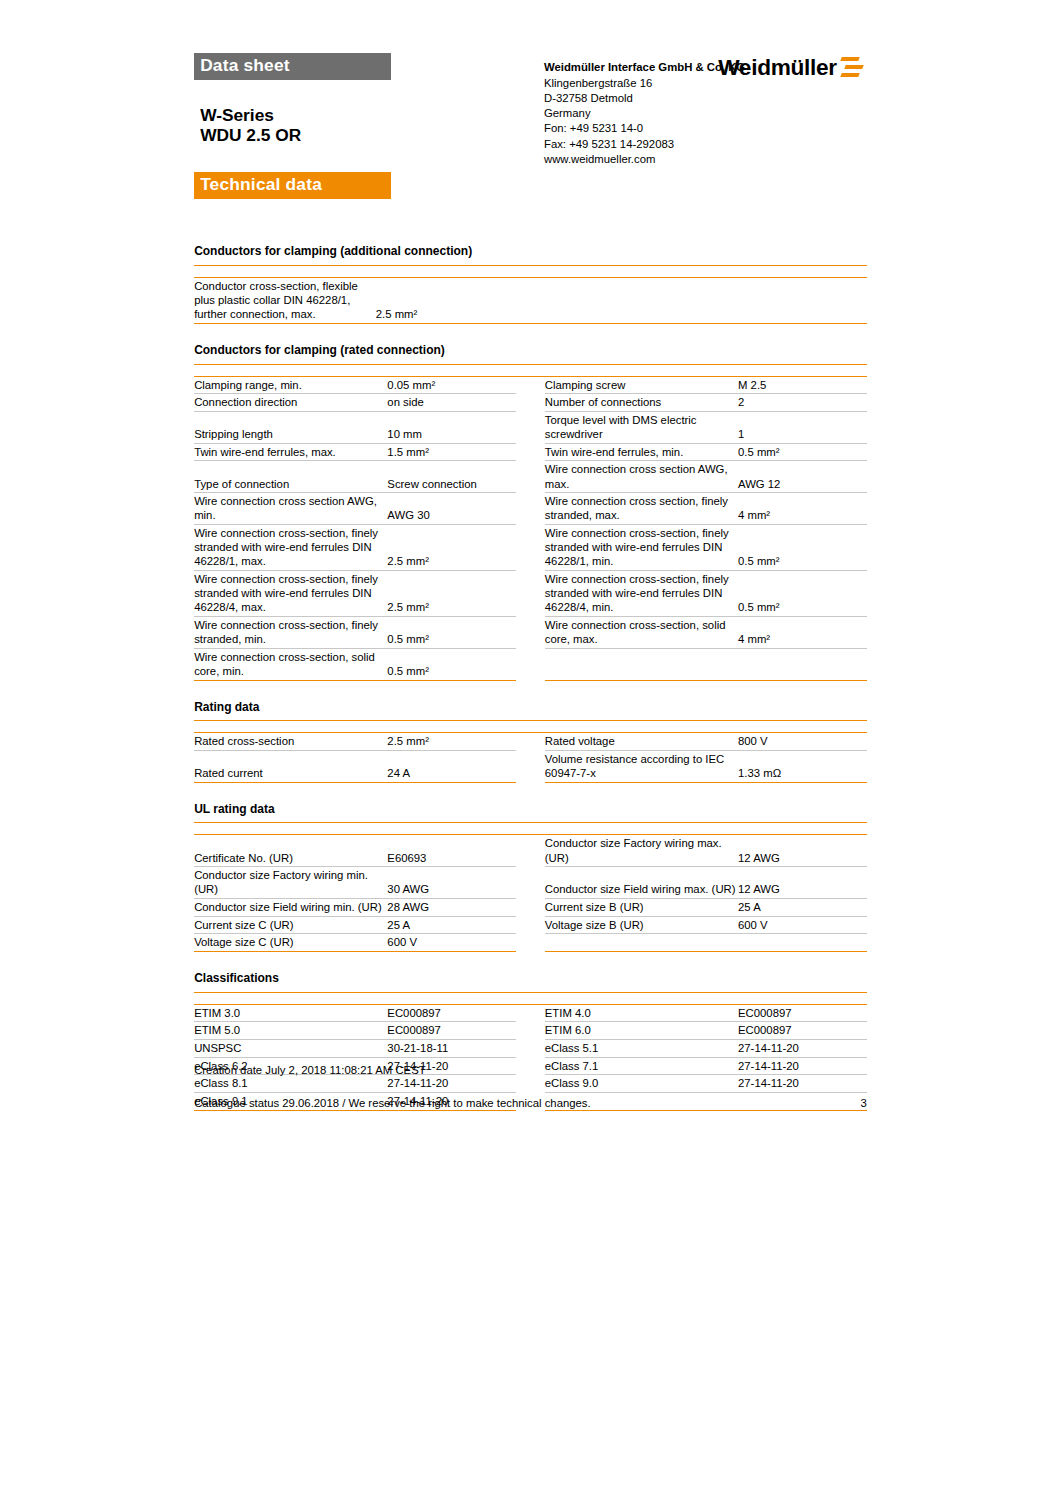Data sheet
W-Series
WDU 2.5 OR
Technical data
Weidmüller Interface GmbH & Co. KG
Klingenbergstraße 16
D-32758 Detmold
Germany
Fon: +49 5231 14-0
Fax: +49 5231 14-292083
www.weidmueller.com
Weidmüller
Conductors for clamping (additional connection)
| Conductor cross-section, flexible plus plastic collar DIN 46228/1, further connection, max. | 2.5 mm² | |
Conductors for clamping (rated connection)
| Clamping range, min. | 0.05 mm² | | Clamping screw | M 2.5 |
| Connection direction | on side | | Number of connections | 2 |
| Stripping length | 10 mm | | Torque level with DMS electric screwdriver | 1 |
| Twin wire-end ferrules, max. | 1.5 mm² | | Twin wire-end ferrules, min. | 0.5 mm² |
| Type of connection | Screw connection | | Wire connection cross section AWG, max. | AWG 12 |
| Wire connection cross section AWG, min. | AWG 30 | | Wire connection cross section, finely stranded, max. | 4 mm² |
| Wire connection cross-section, finely stranded with wire-end ferrules DIN 46228/1, max. | 2.5 mm² | | Wire connection cross-section, finely stranded with wire-end ferrules DIN 46228/1, min. | 0.5 mm² |
| Wire connection cross-section, finely stranded with wire-end ferrules DIN 46228/4, max. | 2.5 mm² | | Wire connection cross-section, finely stranded with wire-end ferrules DIN 46228/4, min. | 0.5 mm² |
| Wire connection cross-section, finely stranded, min. | 0.5 mm² | | Wire connection cross-section, solid core, max. | 4 mm² |
| Wire connection cross-section, solid core, min. | 0.5 mm² | | | |
Rating data
| Rated cross-section | 2.5 mm² | | Rated voltage | 800 V |
| Rated current | 24 A | | Volume resistance according to IEC 60947-7-x | 1.33 mΩ |
UL rating data
| Certificate No. (UR) | E60693 | | Conductor size Factory wiring max. (UR) | 12 AWG |
| Conductor size Factory wiring min. (UR) | 30 AWG | | Conductor size Field wiring max. (UR) | 12 AWG |
| Conductor size Field wiring min. (UR) | 28 AWG | | Current size B (UR) | 25 A |
| Current size C (UR) | 25 A | | Voltage size B (UR) | 600 V |
| Voltage size C (UR) | 600 V | | | |
Classifications
| ETIM 3.0 | EC000897 | | ETIM 4.0 | EC000897 |
| ETIM 5.0 | EC000897 | | ETIM 6.0 | EC000897 |
| UNSPSC | 30-21-18-11 | | eClass 5.1 | 27-14-11-20 |
| eClass 6.2 | 27-14-11-20 | | eClass 7.1 | 27-14-11-20 |
| eClass 8.1 | 27-14-11-20 | | eClass 9.0 | 27-14-11-20 |
| eClass 9.1 | 27-14-11-20 | | | |
Creation date July 2, 2018 11:08:21 AM CEST
Catalogue status 29.06.2018 / We reserve the right to make technical changes. 3